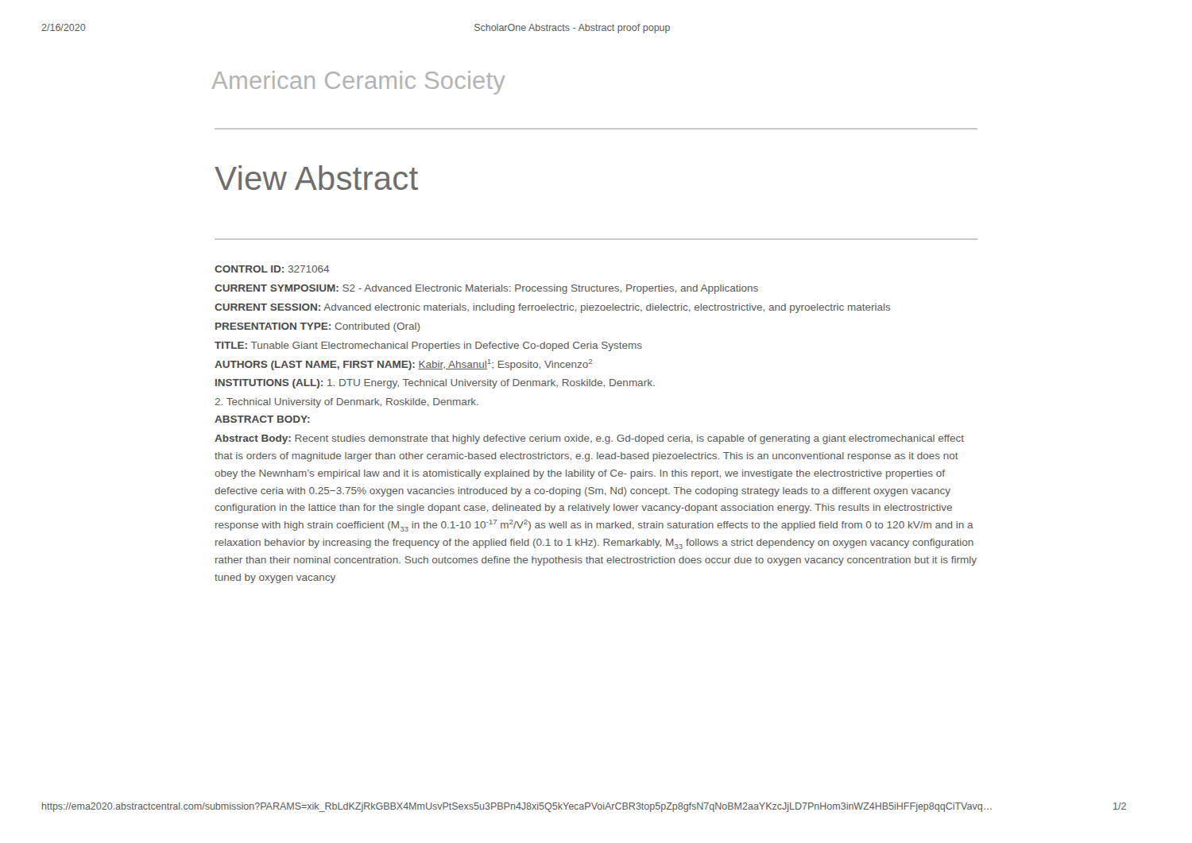2/16/2020 ScholarOne Abstracts - Abstract proof popup
American Ceramic Society
View Abstract
CONTROL ID: 3271064
CURRENT SYMPOSIUM: S2 - Advanced Electronic Materials: Processing Structures, Properties, and Applications
CURRENT SESSION: Advanced electronic materials, including ferroelectric, piezoelectric, dielectric, electrostrictive, and pyroelectric materials
PRESENTATION TYPE: Contributed (Oral)
TITLE: Tunable Giant Electromechanical Properties in Defective Co-doped Ceria Systems
AUTHORS (LAST NAME, FIRST NAME): Kabir, Ahsanul1; Esposito, Vincenzo2
INSTITUTIONS (ALL): 1. DTU Energy, Technical University of Denmark, Roskilde, Denmark.
2. Technical University of Denmark, Roskilde, Denmark.
ABSTRACT BODY:
Abstract Body: Recent studies demonstrate that highly defective cerium oxide, e.g. Gd-doped ceria, is capable of generating a giant electromechanical effect that is orders of magnitude larger than other ceramic-based electrostrictors, e.g. lead-based piezoelectrics. This is an unconventional response as it does not obey the Newnham’s empirical law and it is atomistically explained by the lability of Ce- pairs. In this report, we investigate the electrostrictive properties of defective ceria with 0.25−3.75% oxygen vacancies introduced by a co-doping (Sm, Nd) concept. The codoping strategy leads to a different oxygen vacancy configuration in the lattice than for the single dopant case, delineated by a relatively lower vacancy-dopant association energy. This results in electrostrictive response with high strain coefficient (M33 in the 0.1-10 10-17 m2/V2) as well as in marked, strain saturation effects to the applied field from 0 to 120 kV/m and in a relaxation behavior by increasing the frequency of the applied field (0.1 to 1 kHz). Remarkably, M33 follows a strict dependency on oxygen vacancy configuration rather than their nominal concentration. Such outcomes define the hypothesis that electrostriction does occur due to oxygen vacancy concentration but it is firmly tuned by oxygen vacancy
https://ema2020.abstractcentral.com/submission?PARAMS=xik_RbLdKZjRkGBBX4MmUsvPtSexs5u3PBPn4J8xi5Q5kYecaPVoiArCBR3top5pZp8gfsN7qNoBM2aaYKzcJjLD7PnHom3inWZ4HB5iHFFjep8qqCiTVavq… 1/2